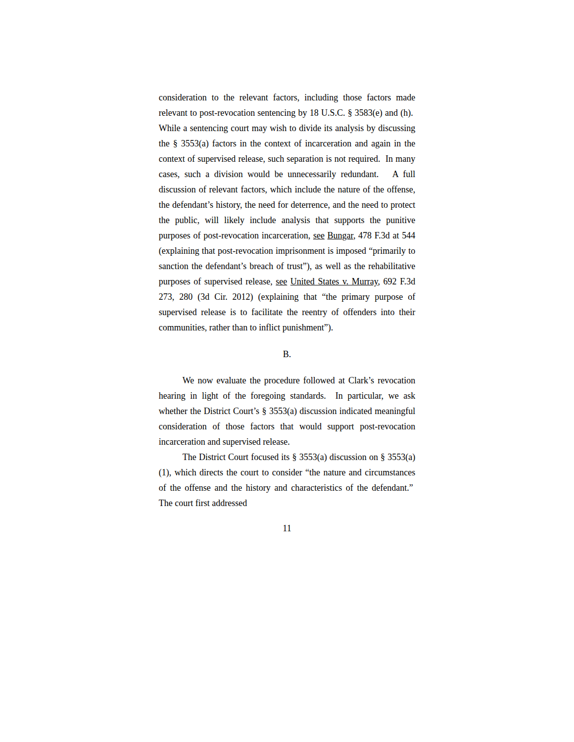consideration to the relevant factors, including those factors made relevant to post-revocation sentencing by 18 U.S.C. § 3583(e) and (h). While a sentencing court may wish to divide its analysis by discussing the § 3553(a) factors in the context of incarceration and again in the context of supervised release, such separation is not required. In many cases, such a division would be unnecessarily redundant. A full discussion of relevant factors, which include the nature of the offense, the defendant’s history, the need for deterrence, and the need to protect the public, will likely include analysis that supports the punitive purposes of post-revocation incarceration, see Bungar, 478 F.3d at 544 (explaining that post-revocation imprisonment is imposed “primarily to sanction the defendant’s breach of trust”), as well as the rehabilitative purposes of supervised release, see United States v. Murray, 692 F.3d 273, 280 (3d Cir. 2012) (explaining that “the primary purpose of supervised release is to facilitate the reentry of offenders into their communities, rather than to inflict punishment”).
B.
We now evaluate the procedure followed at Clark’s revocation hearing in light of the foregoing standards. In particular, we ask whether the District Court’s § 3553(a) discussion indicated meaningful consideration of those factors that would support post-revocation incarceration and supervised release.
The District Court focused its § 3553(a) discussion on § 3553(a)(1), which directs the court to consider “the nature and circumstances of the offense and the history and characteristics of the defendant.” The court first addressed
11